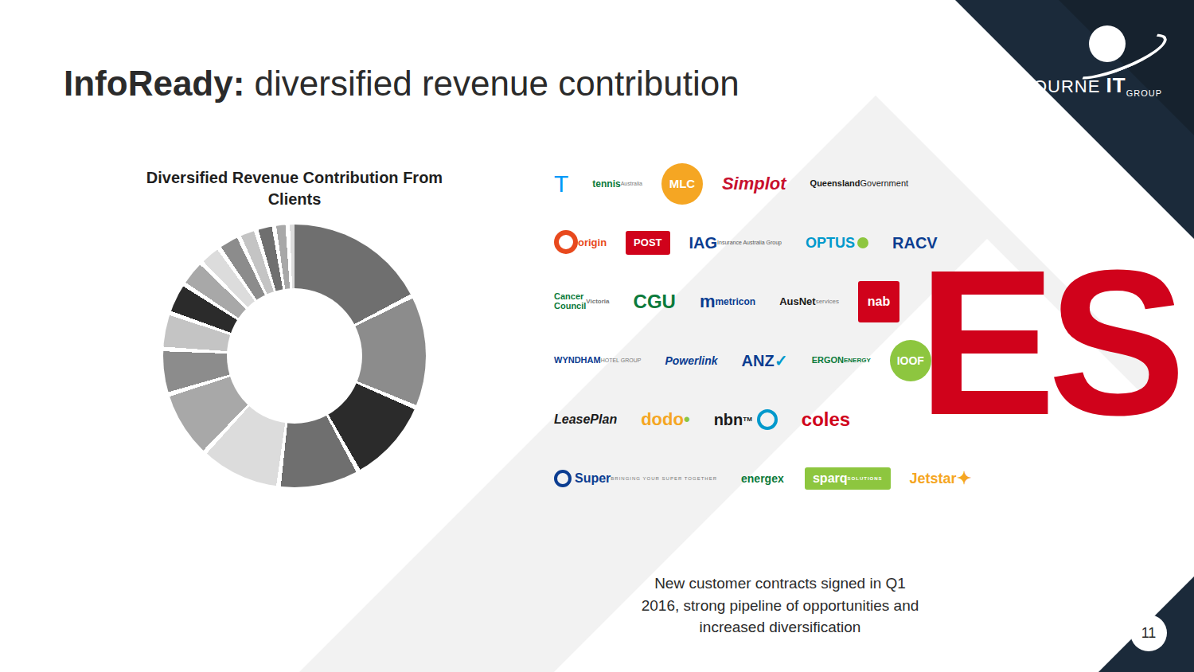ES
MELBOURNE IT GROUP
InfoReady: diversified revenue contribution
Diversified Revenue Contribution From
Clients
T tennisAustralia MLC Simplot QueenslandGovernment
origin POST IAGInsurance Australia Group OPTUS RACV
Cancer
CouncilVictoria CGU mmetricon AusNetservices nab
WYNDHAMHOTEL GROUP Powerlink ANZ✓ ERGONENERGY IOOF
LeasePlan dodo• nbnTM coles
SuperBRINGING YOUR SUPER TOGETHER energex sparqSOLUTIONS Jetstar✦
New customer contracts signed in Q1
2016, strong pipeline of opportunities and
increased diversification
11